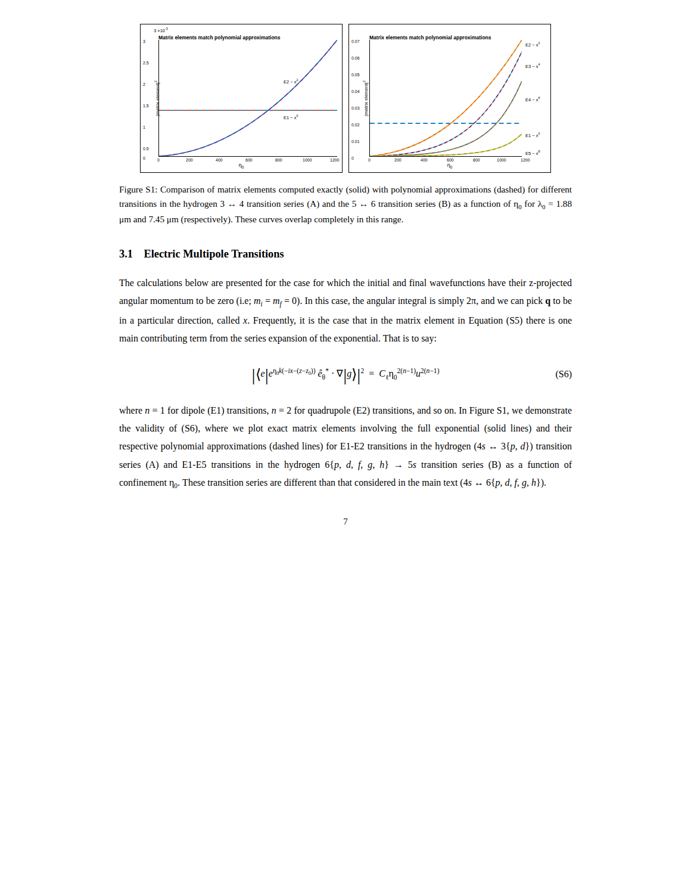3 ×10-3
Matrix elements match polynomial approximations
|matrix element|2
η0
3
2.5
2
1.5
1
0.5
0
0
200
400
600
800
1000
1200
E2 ~ x2
E1 ~ x0
Matrix elements match polynomial approximations
|matrix element|2
η0
0.07
0.06
0.05
0.04
0.03
0.02
0.01
0
0
200
400
600
800
1000
1200
E2 ~ x2
E3 ~ x4
E4 ~ x6
E1 ~ x0
E5 ~ x8
Figure S1: Comparison of matrix elements computed exactly (solid) with polynomial approximations (dashed) for different transitions in the hydrogen 3 ↔ 4 transition series (A) and the 5 ↔ 6 transition series (B) as a function of η0 for λ0 = 1.88 μm and 7.45 μm (respectively). These curves overlap completely in this range.
3.1 Electric Multipole Transitions
The calculations below are presented for the case for which the initial and final wavefunctions have their z-projected angular momentum to be zero (i.e; mi = mf = 0). In this case, the angular integral is simply 2π, and we can pick q to be in a particular direction, called x. Frequently, it is the case that in the matrix element in Equation (S5) there is one main contributing term from the series expansion of the exponential. That is to say:
|⟨e|eη0k(−ix−(z−z0)) êθ* · ∇|g⟩|2 = Cℓη02(n−1)u2(n−1)
(S6)
where n = 1 for dipole (E1) transitions, n = 2 for quadrupole (E2) transitions, and so on. In Figure S1, we demonstrate the validity of (S6), where we plot exact matrix elements involving the full exponential (solid lines) and their respective polynomial approximations (dashed lines) for E1-E2 transitions in the hydrogen (4s ↔ 3{p, d}) transition series (A) and E1-E5 transitions in the hydrogen 6{p, d, f, g, h} → 5s transition series (B) as a function of confinement η0. These transition series are different than that considered in the main text (4s ↔ 6{p, d, f, g, h}).
7